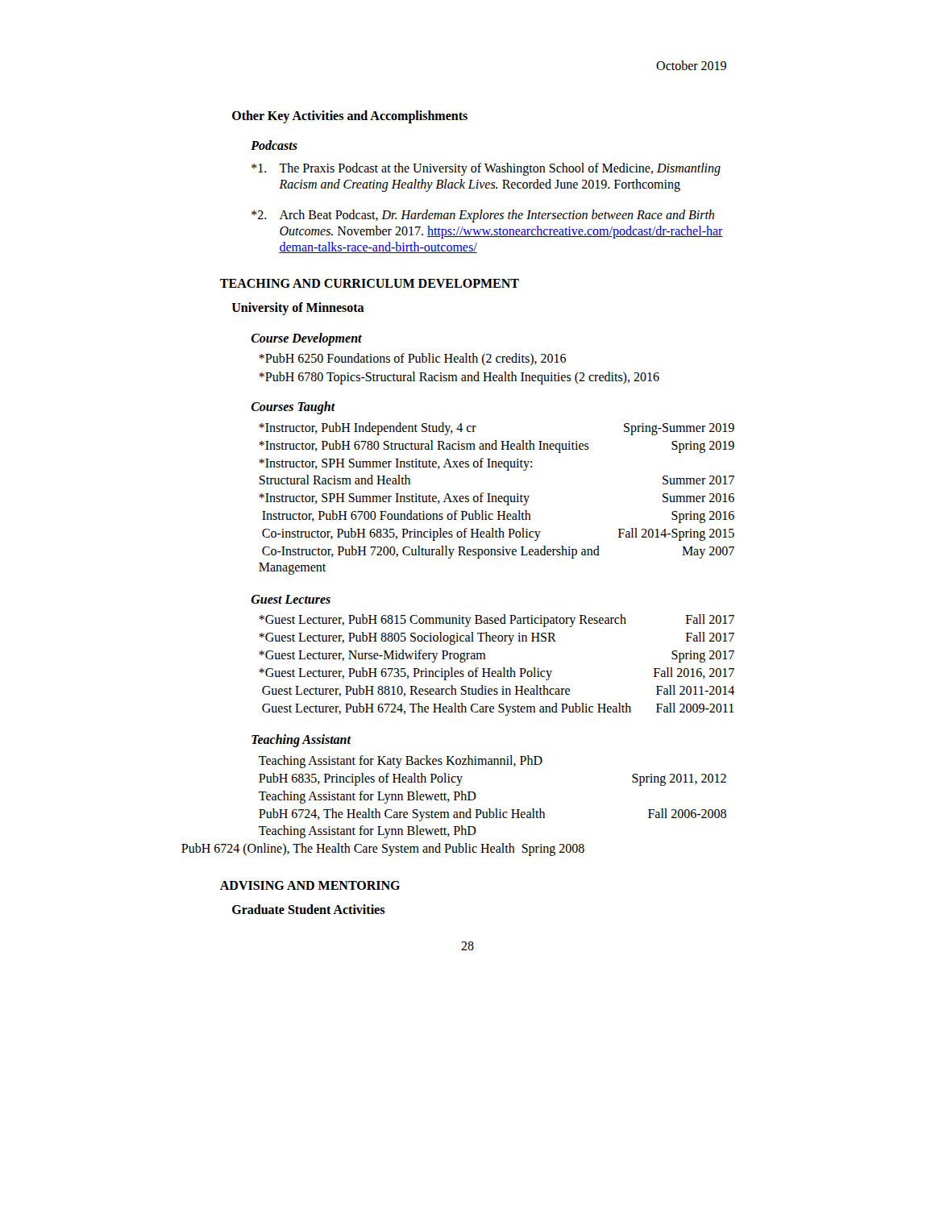October 2019
Other Key Activities and Accomplishments
Podcasts
*1. The Praxis Podcast at the University of Washington School of Medicine, Dismantling Racism and Creating Healthy Black Lives. Recorded June 2019. Forthcoming
*2. Arch Beat Podcast, Dr. Hardeman Explores the Intersection between Race and Birth Outcomes. November 2017. https://www.stonearchcreative.com/podcast/dr-rachel-hardeman-talks-race-and-birth-outcomes/
TEACHING AND CURRICULUM DEVELOPMENT
University of Minnesota
Course Development
*PubH 6250 Foundations of Public Health (2 credits), 2016
*PubH 6780 Topics-Structural Racism and Health Inequities (2 credits), 2016
Courses Taught
| *Instructor, PubH Independent Study, 4 cr | Spring-Summer 2019 |
| *Instructor, PubH 6780 Structural Racism and Health Inequities | Spring 2019 |
| *Instructor, SPH Summer Institute, Axes of Inequity: | |
| Structural Racism and Health | Summer 2017 |
| *Instructor, SPH Summer Institute, Axes of Inequity | Summer 2016 |
| Instructor, PubH 6700 Foundations of Public Health | Spring 2016 |
| Co-instructor, PubH 6835, Principles of Health Policy | Fall 2014-Spring 2015 |
| Co-Instructor, PubH 7200, Culturally Responsive Leadership and Management | May 2007 |
Guest Lectures
| *Guest Lecturer, PubH 6815 Community Based Participatory Research | Fall 2017 |
| *Guest Lecturer, PubH 8805 Sociological Theory in HSR | Fall 2017 |
| *Guest Lecturer, Nurse-Midwifery Program | Spring 2017 |
| *Guest Lecturer, PubH 6735, Principles of Health Policy | Fall 2016, 2017 |
| Guest Lecturer, PubH 8810, Research Studies in Healthcare | Fall 2011-2014 |
| Guest Lecturer, PubH 6724, The Health Care System and Public Health | Fall 2009-2011 |
Teaching Assistant
Teaching Assistant for Katy Backes Kozhimannil, PhD
| PubH 6835, Principles of Health Policy | Spring 2011, 2012 |
Teaching Assistant for Lynn Blewett, PhD
| PubH 6724, The Health Care System and Public Health | Fall 2006-2008 |
Teaching Assistant for Lynn Blewett, PhD
PubH 6724 (Online), The Health Care System and Public Health Spring 2008
ADVISING AND MENTORING
Graduate Student Activities
28